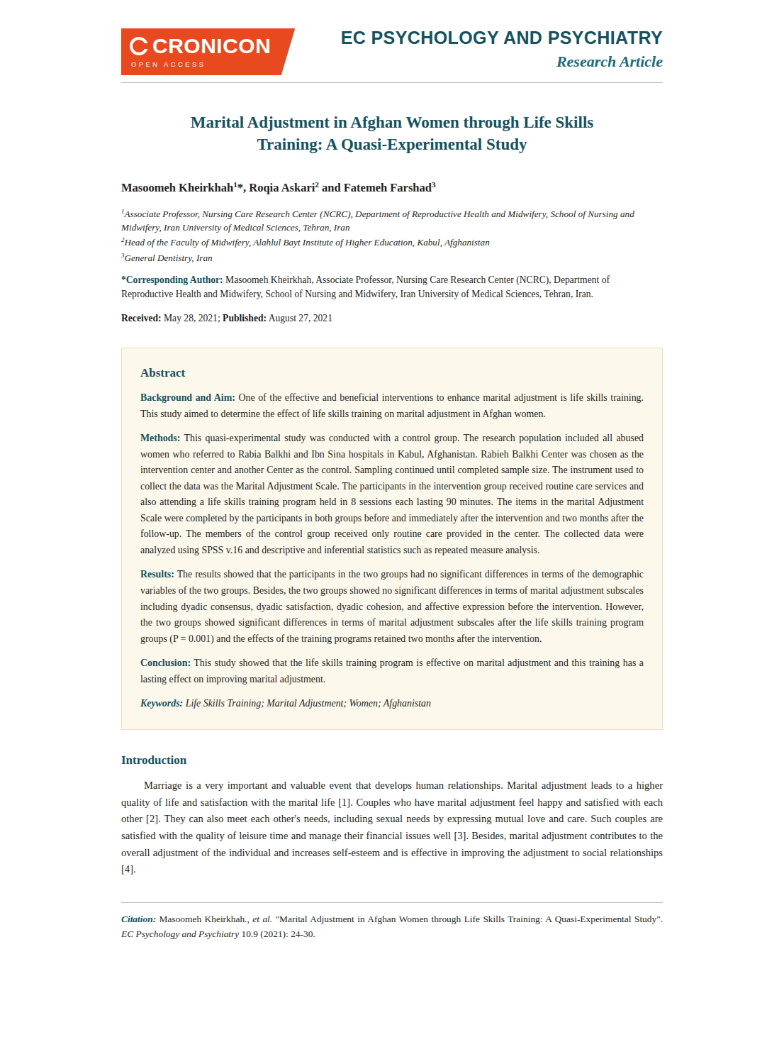CRONICON
Open Access
EC PSYCHOLOGY AND PSYCHIATRY
Research Article
Marital Adjustment in Afghan Women through Life Skills
Training: A Quasi-Experimental Study
Masoomeh Kheirkhah1*, Roqia Askari2 and Fatemeh Farshad3
1Associate Professor, Nursing Care Research Center (NCRC), Department of Reproductive Health and Midwifery, School of Nursing and Midwifery, Iran University of Medical Sciences, Tehran, Iran
2Head of the Faculty of Midwifery, Alahlul Bayt Institute of Higher Education, Kabul, Afghanistan
3General Dentistry, Iran
*Corresponding Author: Masoomeh Kheirkhah, Associate Professor, Nursing Care Research Center (NCRC), Department of Reproductive Health and Midwifery, School of Nursing and Midwifery, Iran University of Medical Sciences, Tehran, Iran.
Received: May 28, 2021; Published: August 27, 2021
Abstract
Background and Aim: One of the effective and beneficial interventions to enhance marital adjustment is life skills training. This study aimed to determine the effect of life skills training on marital adjustment in Afghan women.
Methods: This quasi-experimental study was conducted with a control group. The research population included all abused women who referred to Rabia Balkhi and Ibn Sina hospitals in Kabul, Afghanistan. Rabieh Balkhi Center was chosen as the intervention center and another Center as the control. Sampling continued until completed sample size. The instrument used to collect the data was the Marital Adjustment Scale. The participants in the intervention group received routine care services and also attending a life skills training program held in 8 sessions each lasting 90 minutes. The items in the marital Adjustment Scale were completed by the participants in both groups before and immediately after the intervention and two months after the follow-up. The members of the control group received only routine care provided in the center. The collected data were analyzed using SPSS v.16 and descriptive and inferential statistics such as repeated measure analysis.
Results: The results showed that the participants in the two groups had no significant differences in terms of the demographic variables of the two groups. Besides, the two groups showed no significant differences in terms of marital adjustment subscales including dyadic consensus, dyadic satisfaction, dyadic cohesion, and affective expression before the intervention. However, the two groups showed significant differences in terms of marital adjustment subscales after the life skills training program groups (P = 0.001) and the effects of the training programs retained two months after the intervention.
Conclusion: This study showed that the life skills training program is effective on marital adjustment and this training has a lasting effect on improving marital adjustment.
Keywords: Life Skills Training; Marital Adjustment; Women; Afghanistan
Introduction
Marriage is a very important and valuable event that develops human relationships. Marital adjustment leads to a higher quality of life and satisfaction with the marital life [1]. Couples who have marital adjustment feel happy and satisfied with each other [2]. They can also meet each other's needs, including sexual needs by expressing mutual love and care. Such couples are satisfied with the quality of leisure time and manage their financial issues well [3]. Besides, marital adjustment contributes to the overall adjustment of the individual and increases self-esteem and is effective in improving the adjustment to social relationships [4].
Citation: Masoomeh Kheirkhah., et al. "Marital Adjustment in Afghan Women through Life Skills Training: A Quasi-Experimental Study". EC Psychology and Psychiatry 10.9 (2021): 24-30.